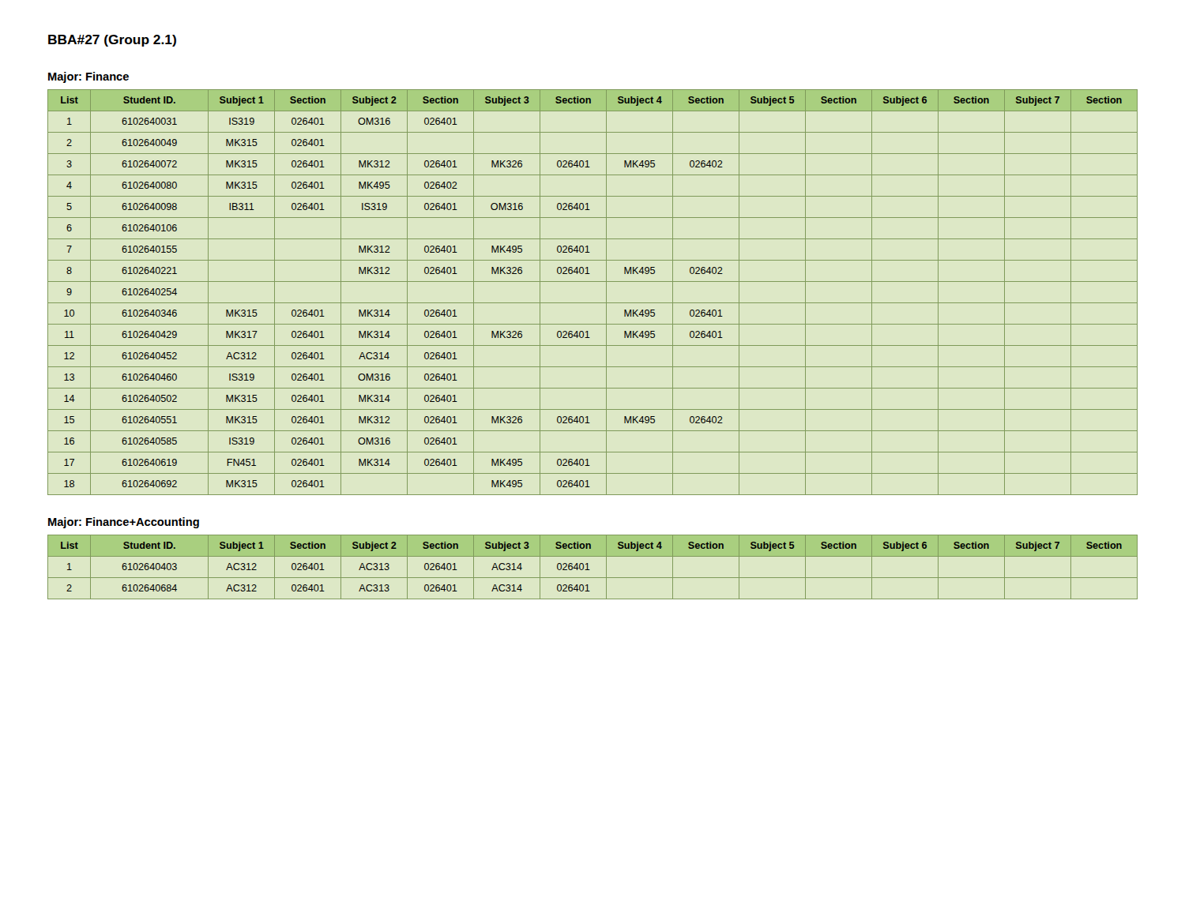BBA#27 (Group 2.1)
Major: Finance
| List | Student ID. | Subject 1 | Section | Subject 2 | Section | Subject 3 | Section | Subject 4 | Section | Subject 5 | Section | Subject 6 | Section | Subject 7 | Section |
| --- | --- | --- | --- | --- | --- | --- | --- | --- | --- | --- | --- | --- | --- | --- | --- |
| 1 | 6102640031 | IS319 | 026401 | OM316 | 026401 | | | | | | | | | | |
| 2 | 6102640049 | MK315 | 026401 | | | | | | | | | | | | |
| 3 | 6102640072 | MK315 | 026401 | MK312 | 026401 | MK326 | 026401 | MK495 | 026402 | | | | | | |
| 4 | 6102640080 | MK315 | 026401 | MK495 | 026402 | | | | | | | | | | |
| 5 | 6102640098 | IB311 | 026401 | IS319 | 026401 | OM316 | 026401 | | | | | | | | |
| 6 | 6102640106 | | | | | | | | | | | | | | |
| 7 | 6102640155 | | | MK312 | 026401 | MK495 | 026401 | | | | | | | | |
| 8 | 6102640221 | | | MK312 | 026401 | MK326 | 026401 | MK495 | 026402 | | | | | | |
| 9 | 6102640254 | | | | | | | | | | | | | | |
| 10 | 6102640346 | MK315 | 026401 | MK314 | 026401 | | | MK495 | 026401 | | | | | | |
| 11 | 6102640429 | MK317 | 026401 | MK314 | 026401 | MK326 | 026401 | MK495 | 026401 | | | | | | |
| 12 | 6102640452 | AC312 | 026401 | AC314 | 026401 | | | | | | | | | | |
| 13 | 6102640460 | IS319 | 026401 | OM316 | 026401 | | | | | | | | | | |
| 14 | 6102640502 | MK315 | 026401 | MK314 | 026401 | | | | | | | | | | |
| 15 | 6102640551 | MK315 | 026401 | MK312 | 026401 | MK326 | 026401 | MK495 | 026402 | | | | | | |
| 16 | 6102640585 | IS319 | 026401 | OM316 | 026401 | | | | | | | | | | |
| 17 | 6102640619 | FN451 | 026401 | MK314 | 026401 | MK495 | 026401 | | | | | | | | |
| 18 | 6102640692 | MK315 | 026401 | | | MK495 | 026401 | | | | | | | | |
Major: Finance+Accounting
| List | Student ID. | Subject 1 | Section | Subject 2 | Section | Subject 3 | Section | Subject 4 | Section | Subject 5 | Section | Subject 6 | Section | Subject 7 | Section |
| --- | --- | --- | --- | --- | --- | --- | --- | --- | --- | --- | --- | --- | --- | --- | --- |
| 1 | 6102640403 | AC312 | 026401 | AC313 | 026401 | AC314 | 026401 | | | | | | | | |
| 2 | 6102640684 | AC312 | 026401 | AC313 | 026401 | AC314 | 026401 | | | | | | | | |